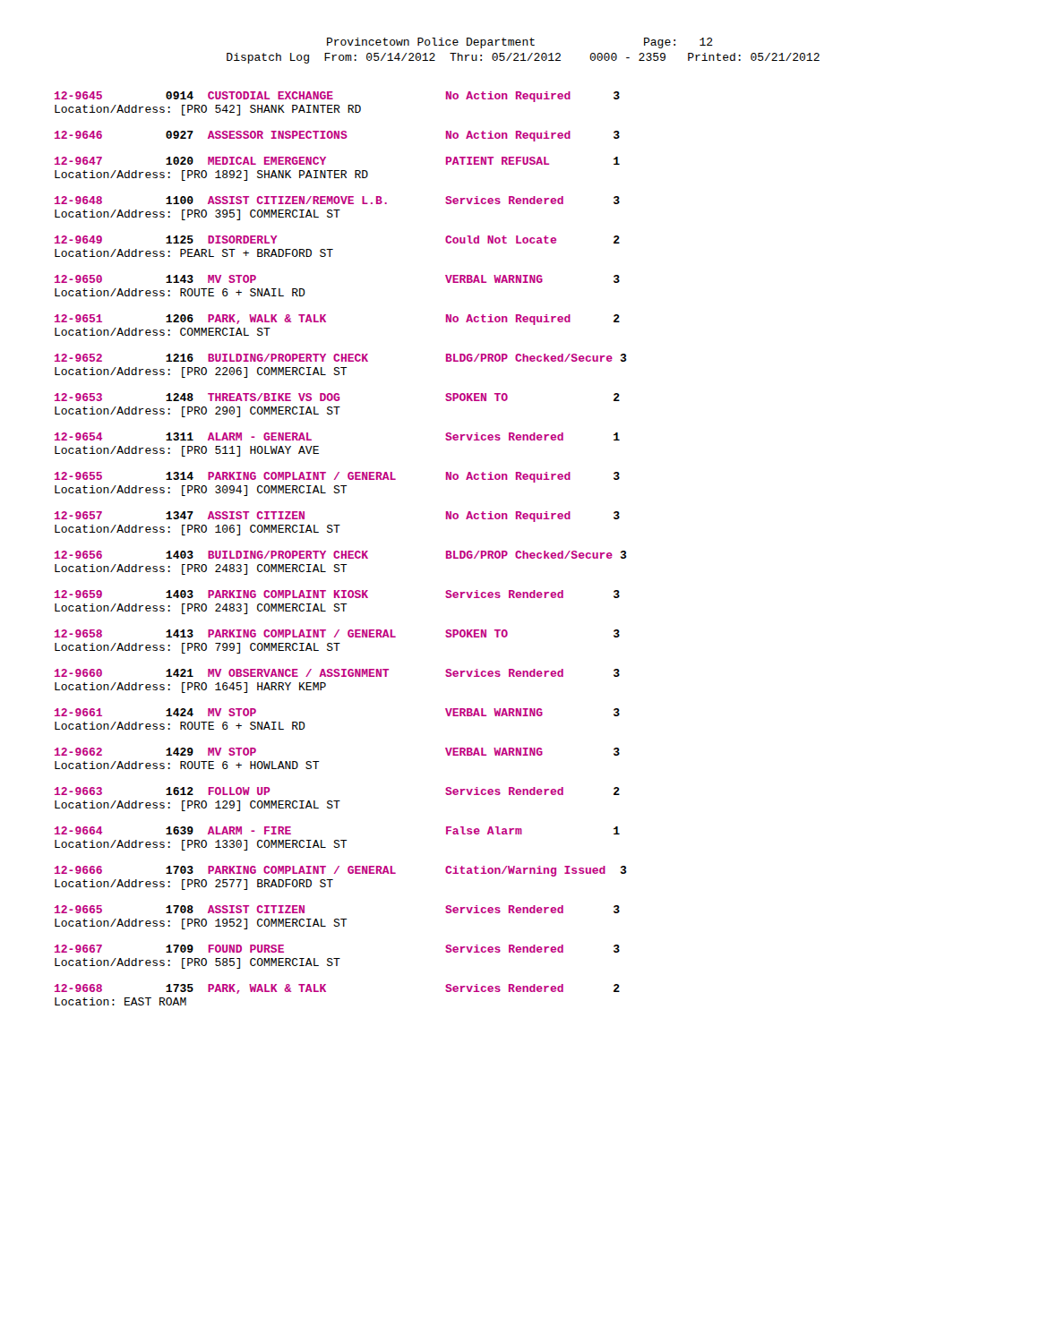Provincetown Police Department
Page: 12
Dispatch Log From: 05/14/2012 Thru: 05/21/2012 0000 - 2359 Printed: 05/21/2012
12-9645 0914 CUSTODIAL EXCHANGE No Action Required 3
Location/Address: [PRO 542] SHANK PAINTER RD
12-9646 0927 ASSESSOR INSPECTIONS No Action Required 3
12-9647 1020 MEDICAL EMERGENCY PATIENT REFUSAL 1
Location/Address: [PRO 1892] SHANK PAINTER RD
12-9648 1100 ASSIST CITIZEN/REMOVE L.B. Services Rendered 3
Location/Address: [PRO 395] COMMERCIAL ST
12-9649 1125 DISORDERLY Could Not Locate 2
Location/Address: PEARL ST + BRADFORD ST
12-9650 1143 MV STOP VERBAL WARNING 3
Location/Address: ROUTE 6 + SNAIL RD
12-9651 1206 PARK, WALK & TALK No Action Required 2
Location/Address: COMMERCIAL ST
12-9652 1216 BUILDING/PROPERTY CHECK BLDG/PROP Checked/Secure 3
Location/Address: [PRO 2206] COMMERCIAL ST
12-9653 1248 THREATS/BIKE VS DOG SPOKEN TO 2
Location/Address: [PRO 290] COMMERCIAL ST
12-9654 1311 ALARM - GENERAL Services Rendered 1
Location/Address: [PRO 511] HOLWAY AVE
12-9655 1314 PARKING COMPLAINT / GENERAL No Action Required 3
Location/Address: [PRO 3094] COMMERCIAL ST
12-9657 1347 ASSIST CITIZEN No Action Required 3
Location/Address: [PRO 106] COMMERCIAL ST
12-9656 1403 BUILDING/PROPERTY CHECK BLDG/PROP Checked/Secure 3
Location/Address: [PRO 2483] COMMERCIAL ST
12-9659 1403 PARKING COMPLAINT KIOSK Services Rendered 3
Location/Address: [PRO 2483] COMMERCIAL ST
12-9658 1413 PARKING COMPLAINT / GENERAL SPOKEN TO 3
Location/Address: [PRO 799] COMMERCIAL ST
12-9660 1421 MV OBSERVANCE / ASSIGNMENT Services Rendered 3
Location/Address: [PRO 1645] HARRY KEMP
12-9661 1424 MV STOP VERBAL WARNING 3
Location/Address: ROUTE 6 + SNAIL RD
12-9662 1429 MV STOP VERBAL WARNING 3
Location/Address: ROUTE 6 + HOWLAND ST
12-9663 1612 FOLLOW UP Services Rendered 2
Location/Address: [PRO 129] COMMERCIAL ST
12-9664 1639 ALARM - FIRE False Alarm 1
Location/Address: [PRO 1330] COMMERCIAL ST
12-9666 1703 PARKING COMPLAINT / GENERAL Citation/Warning Issued 3
Location/Address: [PRO 2577] BRADFORD ST
12-9665 1708 ASSIST CITIZEN Services Rendered 3
Location/Address: [PRO 1952] COMMERCIAL ST
12-9667 1709 FOUND PURSE Services Rendered 3
Location/Address: [PRO 585] COMMERCIAL ST
12-9668 1735 PARK, WALK & TALK Services Rendered 2
Location: EAST ROAM